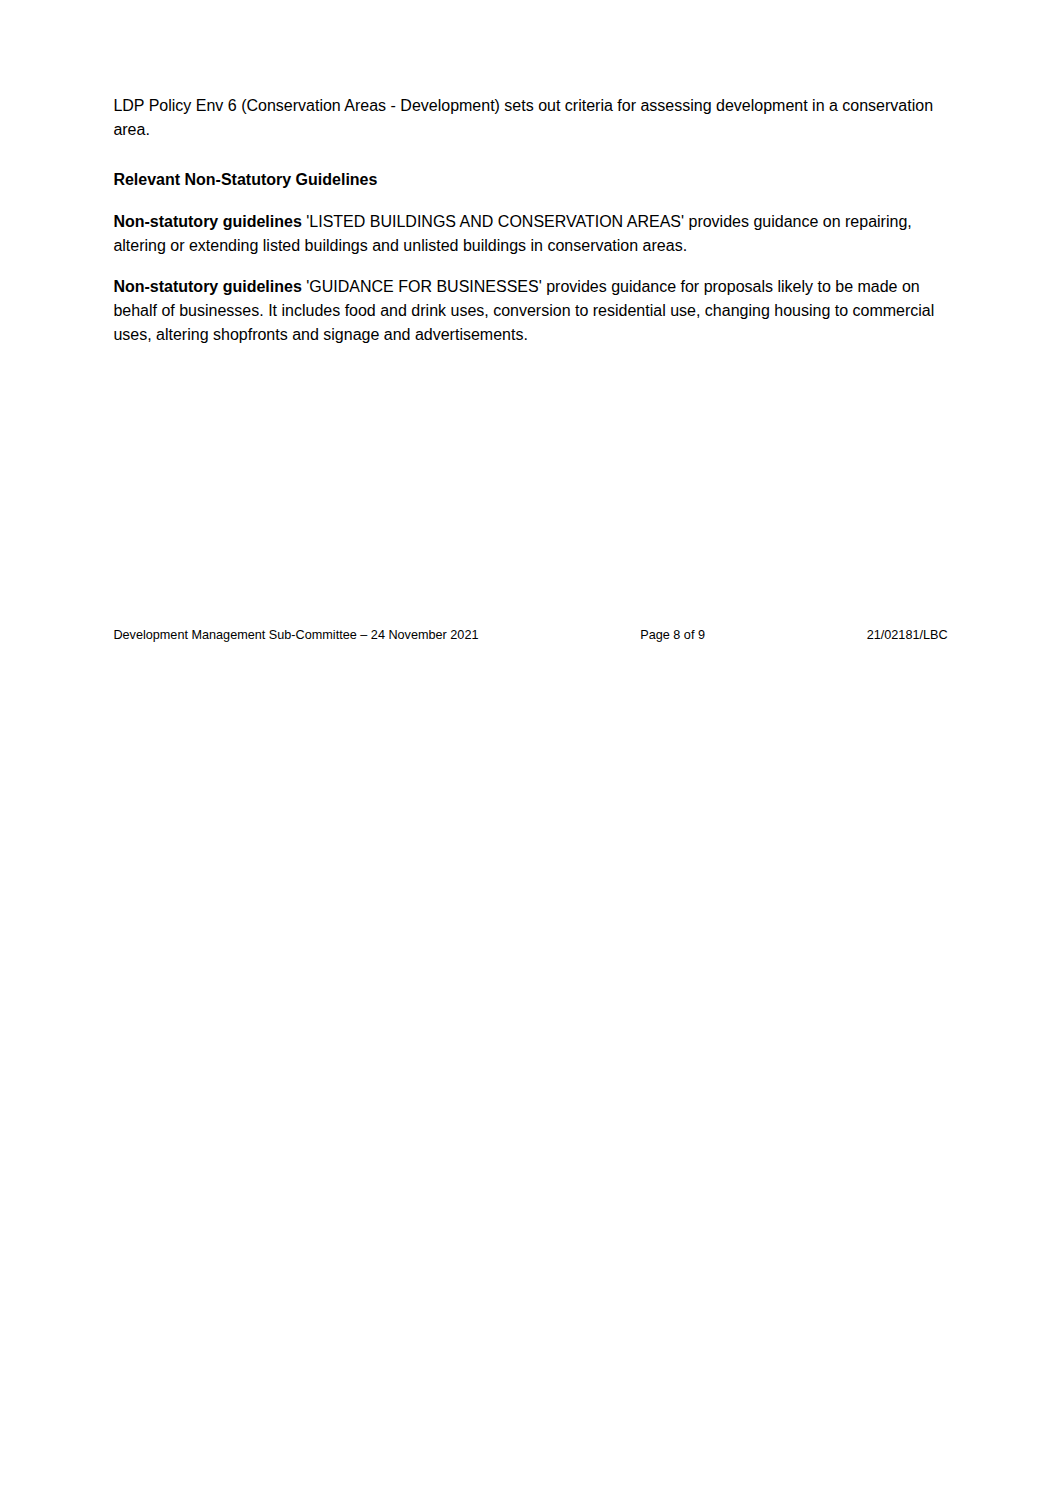LDP Policy Env 6 (Conservation Areas - Development) sets out criteria for assessing development in a conservation area.
Relevant Non-Statutory Guidelines
Non-statutory guidelines 'LISTED BUILDINGS AND CONSERVATION AREAS' provides guidance on repairing, altering or extending listed buildings and unlisted buildings in conservation areas.
Non-statutory guidelines 'GUIDANCE FOR BUSINESSES' provides guidance for proposals likely to be made on behalf of businesses. It includes food and drink uses, conversion to residential use, changing housing to commercial uses, altering shopfronts and signage and advertisements.
Development Management Sub-Committee – 24 November 2021 Page 8 of 9 21/02181/LBC